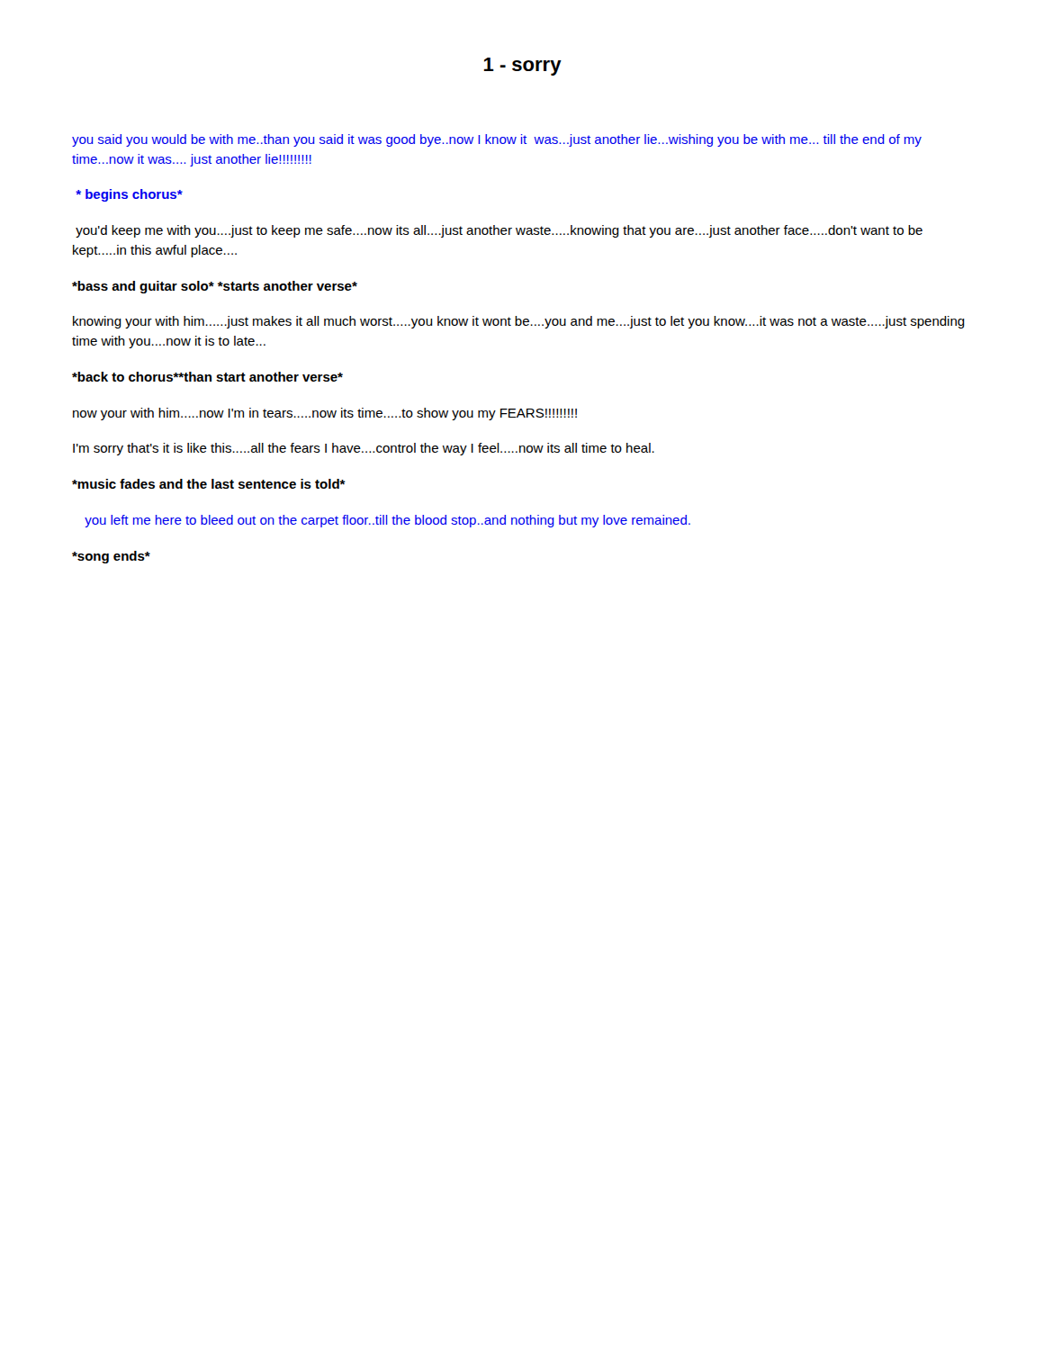1 - sorry
you said you would be with me..than you said it was good bye..now I know it was...just another lie...wishing you be with me... till the end of my time...now it was.... just another lie!!!!!!!!!
* begins chorus*
you'd keep me with you....just to keep me safe....now its all....just another waste.....knowing that you are....just another face.....don't want to be kept.....in this awful place....
*bass and guitar solo* *starts another verse*
knowing your with him......just makes it all much worst.....you know it wont be....you and me....just to let you know....it was not a waste.....just spending time with you....now it is to late...
*back to chorus**than start another verse*
now your with him.....now I'm in tears.....now its time.....to show you my FEARS!!!!!!!!!
I'm sorry that's it is like this.....all the fears I have....control the way I feel.....now its all time to heal.
*music fades and the last sentence is told*
you left me here to bleed out on the carpet floor..till the blood stop..and nothing but my love remained.
*song ends*